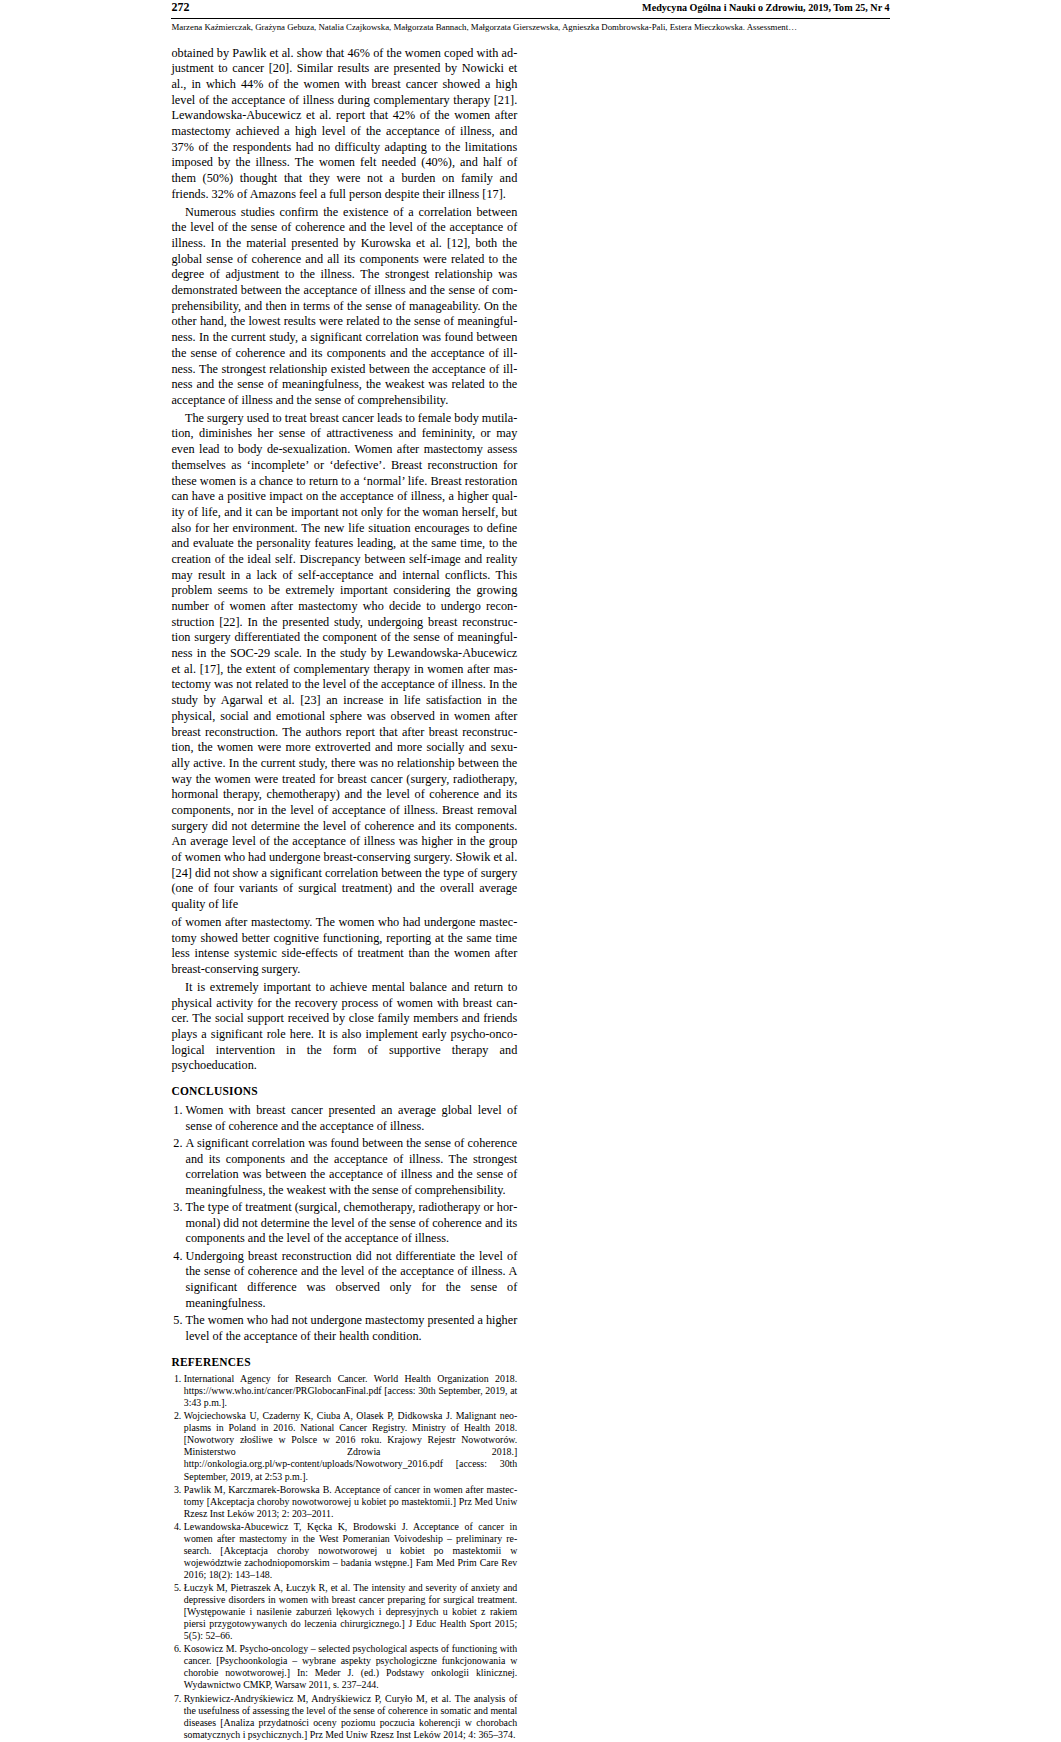272 Medycyna Ogólna i Nauki o Zdrowiu, 2019, Tom 25, Nr 4
Marzena Kaźmierczak, Grażyna Gebuza, Natalia Czajkowska, Małgorzata Bannach, Małgorzata Gierszewska, Agnieszka Dombrowska-Pali, Estera Mieczkowska. Assessment…
obtained by Pawlik et al. show that 46% of the women coped with adjustment to cancer [20]. Similar results are presented by Nowicki et al., in which 44% of the women with breast cancer showed a high level of the acceptance of illness during complementary therapy [21]. Lewandowska-Abucewicz et al. report that 42% of the women after mastectomy achieved a high level of the acceptance of illness, and 37% of the respondents had no difficulty adapting to the limitations imposed by the illness. The women felt needed (40%), and half of them (50%) thought that they were not a burden on family and friends. 32% of Amazons feel a full person despite their illness [17].
Numerous studies confirm the existence of a correlation between the level of the sense of coherence and the level of the acceptance of illness. In the material presented by Kurowska et al. [12], both the global sense of coherence and all its components were related to the degree of adjustment to the illness. The strongest relationship was demonstrated between the acceptance of illness and the sense of comprehensibility, and then in terms of the sense of manageability. On the other hand, the lowest results were related to the sense of meaningfulness. In the current study, a significant correlation was found between the sense of coherence and its components and the acceptance of illness. The strongest relationship existed between the acceptance of illness and the sense of meaningfulness, the weakest was related to the acceptance of illness and the sense of comprehensibility.
The surgery used to treat breast cancer leads to female body mutilation, diminishes her sense of attractiveness and femininity, or may even lead to body de-sexualization. Women after mastectomy assess themselves as ‘incomplete’ or ‘defective’. Breast reconstruction for these women is a chance to return to a ‘normal’ life. Breast restoration can have a positive impact on the acceptance of illness, a higher quality of life, and it can be important not only for the woman herself, but also for her environment. The new life situation encourages to define and evaluate the personality features leading, at the same time, to the creation of the ideal self. Discrepancy between self-image and reality may result in a lack of self-acceptance and internal conflicts. This problem seems to be extremely important considering the growing number of women after mastectomy who decide to undergo reconstruction [22]. In the presented study, undergoing breast reconstruction surgery differentiated the component of the sense of meaningfulness in the SOC-29 scale. In the study by Lewandowska-Abucewicz et al. [17], the extent of complementary therapy in women after mastectomy was not related to the level of the acceptance of illness. In the study by Agarwal et al. [23] an increase in life satisfaction in the physical, social and emotional sphere was observed in women after breast reconstruction. The authors report that after breast reconstruction, the women were more extroverted and more socially and sexually active. In the current study, there was no relationship between the way the women were treated for breast cancer (surgery, radiotherapy, hormonal therapy, chemotherapy) and the level of coherence and its components, nor in the level of acceptance of illness. Breast removal surgery did not determine the level of coherence and its components. An average level of the acceptance of illness was higher in the group of women who had undergone breast-conserving surgery. Słowik et al. [24] did not show a significant correlation between the type of surgery (one of four variants of surgical treatment) and the overall average quality of life
of women after mastectomy. The women who had undergone mastectomy showed better cognitive functioning, reporting at the same time less intense systemic side-effects of treatment than the women after breast-conserving surgery.
It is extremely important to achieve mental balance and return to physical activity for the recovery process of women with breast cancer. The social support received by close family members and friends plays a significant role here. It is also implement early psycho-oncological intervention in the form of supportive therapy and psychoeducation.
Conclusions
Women with breast cancer presented an average global level of sense of coherence and the acceptance of illness.
A significant correlation was found between the sense of coherence and its components and the acceptance of illness. The strongest correlation was between the acceptance of illness and the sense of meaningfulness, the weakest with the sense of comprehensibility.
The type of treatment (surgical, chemotherapy, radiotherapy or hormonal) did not determine the level of the sense of coherence and its components and the level of the acceptance of illness.
Undergoing breast reconstruction did not differentiate the level of the sense of coherence and the level of the acceptance of illness. A significant difference was observed only for the sense of meaningfulness.
The women who had not undergone mastectomy presented a higher level of the acceptance of their health condition.
References
International Agency for Research Cancer. World Health Organization 2018. https://www.who.int/cancer/PRGlobocanFinal.pdf [access: 30th September, 2019, at 3:43 p.m.].
Wojciechowska U, Czaderny K, Ciuba A, Olasek P, Didkowska J. Malignant neoplasms in Poland in 2016. National Cancer Registry. Ministry of Health 2018. [Nowotwory złośliwe w Polsce w 2016 roku. Krajowy Rejestr Nowotworów. Ministerstwo Zdrowia 2018.] http://onkologia.org.pl/wp-content/uploads/Nowotwory_2016.pdf [access: 30th September, 2019, at 2:53 p.m.].
Pawlik M, Karczmarek-Borowska B. Acceptance of cancer in women after mastectomy [Akceptacja choroby nowotworowej u kobiet po mastektomii.] Prz Med Uniw Rzesz Inst Leków 2013; 2: 203–2011.
Lewandowska-Abucewicz T, Kęcka K, Brodowski J. Acceptance of cancer in women after mastectomy in the West Pomeranian Voivodeship – preliminary research. [Akceptacja choroby nowotworowej u kobiet po mastektomii w województwie zachodniopomorskim – badania wstępne.] Fam Med Prim Care Rev 2016; 18(2): 143–148.
Łuczyk M, Pietraszek A, Łuczyk R, et al. The intensity and severity of anxiety and depressive disorders in women with breast cancer preparing for surgical treatment. [Występowanie i nasilenie zaburzeń lękowych i depresyjnych u kobiet z rakiem piersi przygotowywanych do leczenia chirurgicznego.] J Educ Health Sport 2015; 5(5): 52–66.
Kosowicz M. Psycho-oncology – selected psychological aspects of functioning with cancer. [Psychoonkologia – wybrane aspekty psychologiczne funkcjonowania w chorobie nowotworowej.] In: Meder J. (ed.) Podstawy onkologii klinicznej. Wydawnictwo CMKP, Warsaw 2011, s. 237–244.
Rynkiewicz-Andryśkiewicz M, Andryśkiewicz P, Curyło M, et al. The analysis of the usefulness of assessing the level of the sense of coherence in somatic and mental diseases [Analiza przydatności oceny poziomu poczucia koherencji w chorobach somatycznych i psychicznych.] Prz Med Uniw Rzesz Inst Leków 2014; 4: 365–374.